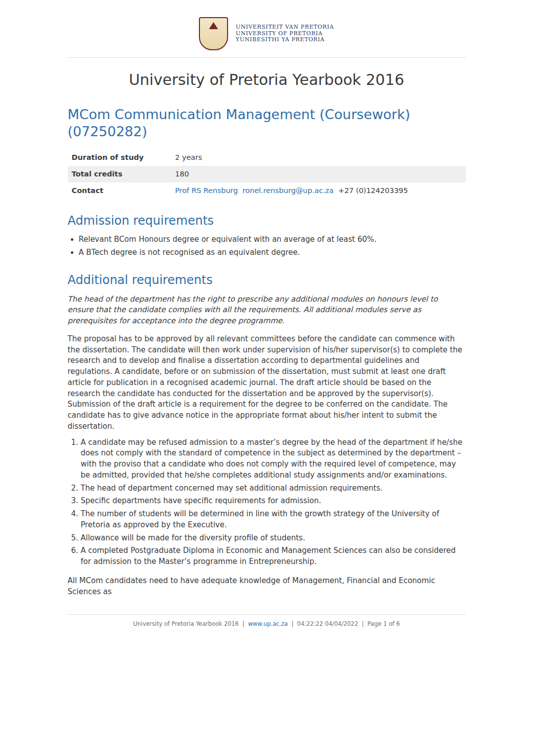Universiteit van Pretoria University of Pretoria Yunibesithi ya Pretoria
University of Pretoria Yearbook 2016
MCom Communication Management (Coursework) (07250282)
| Duration of study | 2 years |
| Total credits | 180 |
| Contact | Prof RS Rensburg ronel.rensburg@up.ac.za +27 (0)124203395 |
Admission requirements
Relevant BCom Honours degree or equivalent with an average of at least 60%.
A BTech degree is not recognised as an equivalent degree.
Additional requirements
The head of the department has the right to prescribe any additional modules on honours level to ensure that the candidate complies with all the requirements. All additional modules serve as prerequisites for acceptance into the degree programme.
The proposal has to be approved by all relevant committees before the candidate can commence with the dissertation. The candidate will then work under supervision of his/her supervisor(s) to complete the research and to develop and finalise a dissertation according to departmental guidelines and regulations. A candidate, before or on submission of the dissertation, must submit at least one draft article for publication in a recognised academic journal. The draft article should be based on the research the candidate has conducted for the dissertation and be approved by the supervisor(s). Submission of the draft article is a requirement for the degree to be conferred on the candidate. The candidate has to give advance notice in the appropriate format about his/her intent to submit the dissertation.
A candidate may be refused admission to a master’s degree by the head of the department if he/she does not comply with the standard of competence in the subject as determined by the department – with the proviso that a candidate who does not comply with the required level of competence, may be admitted, provided that he/she completes additional study assignments and/or examinations.
The head of department concerned may set additional admission requirements.
Specific departments have specific requirements for admission.
The number of students will be determined in line with the growth strategy of the University of Pretoria as approved by the Executive.
Allowance will be made for the diversity profile of students.
A completed Postgraduate Diploma in Economic and Management Sciences can also be considered for admission to the Master’s programme in Entrepreneurship.
All MCom candidates need to have adequate knowledge of Management, Financial and Economic Sciences as
University of Pretoria Yearbook 2016 | www.up.ac.za | 04:22:22 04/04/2022 | Page 1 of 6